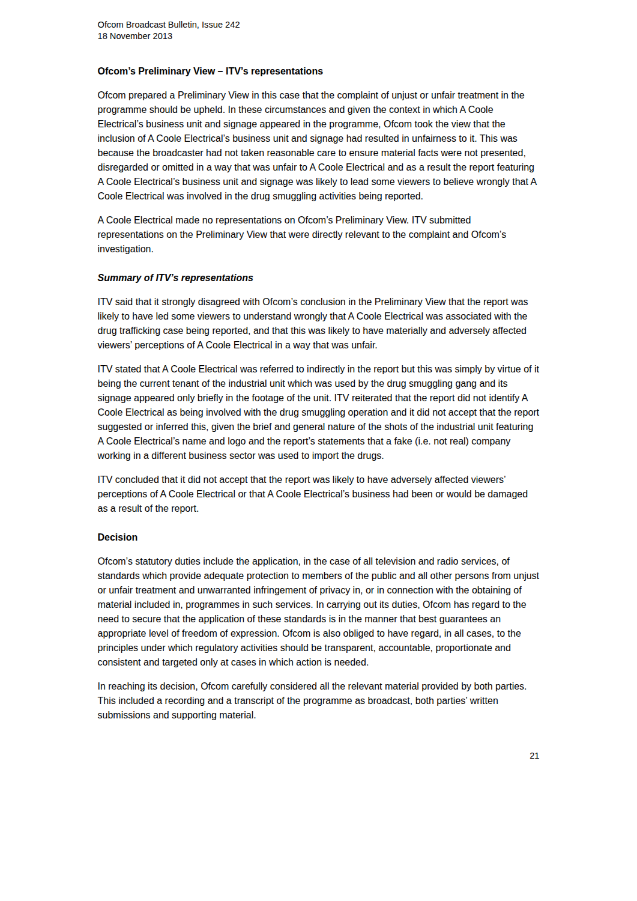Ofcom Broadcast Bulletin, Issue 242
18 November 2013
Ofcom’s Preliminary View – ITV’s representations
Ofcom prepared a Preliminary View in this case that the complaint of unjust or unfair treatment in the programme should be upheld. In these circumstances and given the context in which A Coole Electrical’s business unit and signage appeared in the programme, Ofcom took the view that the inclusion of A Coole Electrical’s business unit and signage had resulted in unfairness to it. This was because the broadcaster had not taken reasonable care to ensure material facts were not presented, disregarded or omitted in a way that was unfair to A Coole Electrical and as a result the report featuring A Coole Electrical’s business unit and signage was likely to lead some viewers to believe wrongly that A Coole Electrical was involved in the drug smuggling activities being reported.
A Coole Electrical made no representations on Ofcom’s Preliminary View. ITV submitted representations on the Preliminary View that were directly relevant to the complaint and Ofcom’s investigation.
Summary of ITV’s representations
ITV said that it strongly disagreed with Ofcom’s conclusion in the Preliminary View that the report was likely to have led some viewers to understand wrongly that A Coole Electrical was associated with the drug trafficking case being reported, and that this was likely to have materially and adversely affected viewers’ perceptions of A Coole Electrical in a way that was unfair.
ITV stated that A Coole Electrical was referred to indirectly in the report but this was simply by virtue of it being the current tenant of the industrial unit which was used by the drug smuggling gang and its signage appeared only briefly in the footage of the unit. ITV reiterated that the report did not identify A Coole Electrical as being involved with the drug smuggling operation and it did not accept that the report suggested or inferred this, given the brief and general nature of the shots of the industrial unit featuring A Coole Electrical’s name and logo and the report’s statements that a fake (i.e. not real) company working in a different business sector was used to import the drugs.
ITV concluded that it did not accept that the report was likely to have adversely affected viewers’ perceptions of A Coole Electrical or that A Coole Electrical’s business had been or would be damaged as a result of the report.
Decision
Ofcom’s statutory duties include the application, in the case of all television and radio services, of standards which provide adequate protection to members of the public and all other persons from unjust or unfair treatment and unwarranted infringement of privacy in, or in connection with the obtaining of material included in, programmes in such services. In carrying out its duties, Ofcom has regard to the need to secure that the application of these standards is in the manner that best guarantees an appropriate level of freedom of expression. Ofcom is also obliged to have regard, in all cases, to the principles under which regulatory activities should be transparent, accountable, proportionate and consistent and targeted only at cases in which action is needed.
In reaching its decision, Ofcom carefully considered all the relevant material provided by both parties. This included a recording and a transcript of the programme as broadcast, both parties’ written submissions and supporting material.
21